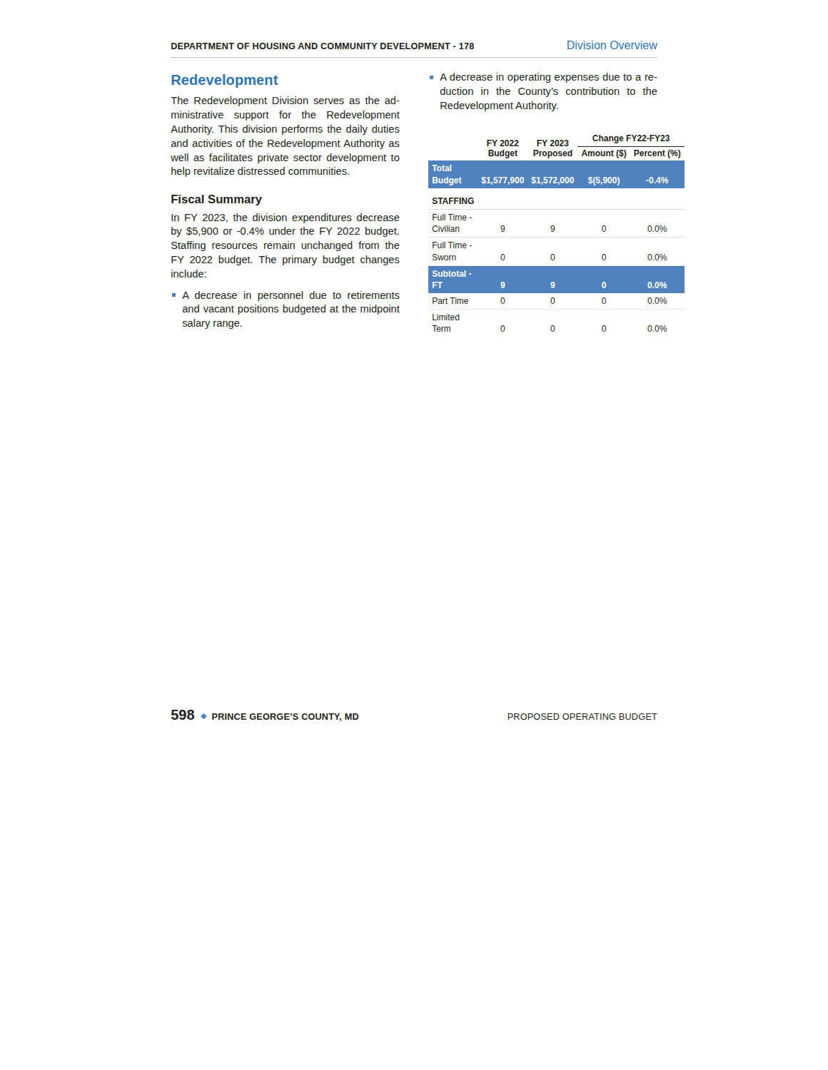Department of Housing and Community Development - 178
Division Overview
Redevelopment
The Redevelopment Division serves as the administrative support for the Redevelopment Authority. This division performs the daily duties and activities of the Redevelopment Authority as well as facilitates private sector development to help revitalize distressed communities.
Fiscal Summary
In FY 2023, the division expenditures decrease by $5,900 or -0.4% under the FY 2022 budget. Staffing resources remain unchanged from the FY 2022 budget. The primary budget changes include:
A decrease in personnel due to retirements and vacant positions budgeted at the midpoint salary range.
A decrease in operating expenses due to a reduction in the County’s contribution to the Redevelopment Authority.
| | FY 2022 Budget | FY 2023 Proposed | Change FY22-FY23 |
| --- | --- | --- | --- |
| Amount ($) | Percent (%) |
| Total Budget | $1,577,900 | $1,572,000 | $(5,900) | -0.4% |
| STAFFING | | | | |
| Full Time - Civilian | 9 | 9 | 0 | 0.0% |
| Full Time - Sworn | 0 | 0 | 0 | 0.0% |
| Subtotal - FT | 9 | 9 | 0 | 0.0% |
| Part Time | 0 | 0 | 0 | 0.0% |
| Limited Term | 0 | 0 | 0 | 0.0% |
598 ◆ Prince George’s County, MD
Proposed Operating Budget